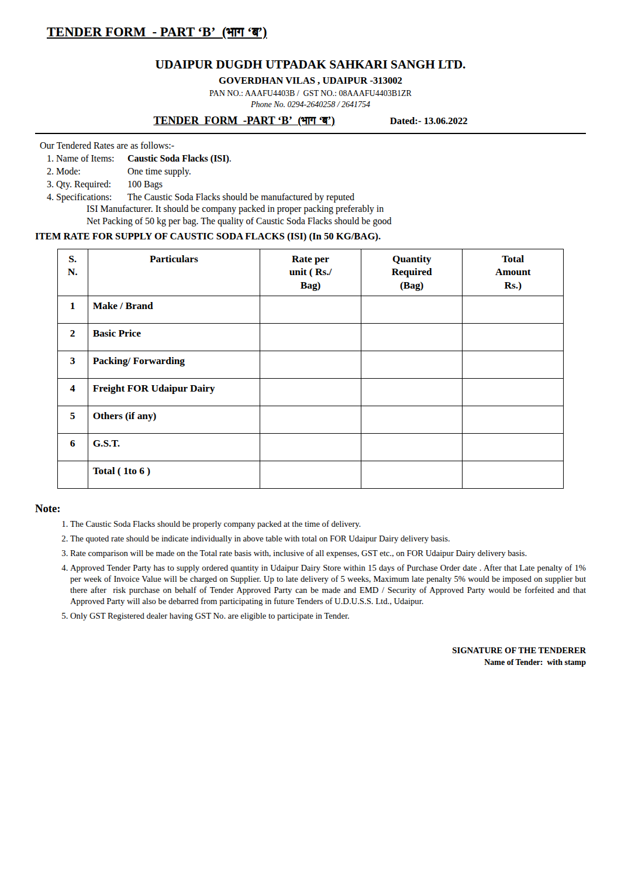TENDER FORM - PART ‘B’ (भाग ‘ब’)
UDAIPUR DUGDH UTPADAK SAHKARI SANGH LTD.
GOVERDHAN VILAS , UDAIPUR -313002
PAN NO.: AAAFU4403B / GST NO.: 08AAAFU4403B1ZR
Phone No. 0294-2640258 / 2641754
TENDER FORM -PART ‘B’ (भाग ‘ब’) Dated:- 13.06.2022
Our Tendered Rates are as follows:-
Name of Items: Caustic Soda Flacks (ISI).
Mode: One time supply.
Qty. Required: 100 Bags
Specifications: The Caustic Soda Flacks should be manufactured by reputed ISI Manufacturer. It should be company packed in proper packing preferably in Net Packing of 50 kg per bag. The quality of Caustic Soda Flacks should be good
ITEM RATE FOR SUPPLY OF CAUSTIC SODA FLACKS (ISI) (In 50 KG/BAG).
| S. N. | Particulars | Rate per unit ( Rs./ Bag) | Quantity Required (Bag) | Total Amount Rs.) |
| --- | --- | --- | --- | --- |
| 1 | Make / Brand | | | |
| 2 | Basic Price | | | |
| 3 | Packing/ Forwarding | | | |
| 4 | Freight FOR Udaipur Dairy | | | |
| 5 | Others (if any) | | | |
| 6 | G.S.T. | | | |
| | Total ( 1to 6 ) | | | |
Note:
The Caustic Soda Flacks should be properly company packed at the time of delivery.
The quoted rate should be indicate individually in above table with total on FOR Udaipur Dairy delivery basis.
Rate comparison will be made on the Total rate basis with, inclusive of all expenses, GST etc., on FOR Udaipur Dairy delivery basis.
Approved Tender Party has to supply ordered quantity in Udaipur Dairy Store within 15 days of Purchase Order date . After that Late penalty of 1% per week of Invoice Value will be charged on Supplier. Up to late delivery of 5 weeks, Maximum late penalty 5% would be imposed on supplier but there after risk purchase on behalf of Tender Approved Party can be made and EMD / Security of Approved Party would be forfeited and that Approved Party will also be debarred from participating in future Tenders of U.D.U.S.S. Ltd., Udaipur.
Only GST Registered dealer having GST No. are eligible to participate in Tender.
SIGNATURE OF THE TENDERER
Name of Tender: with stamp